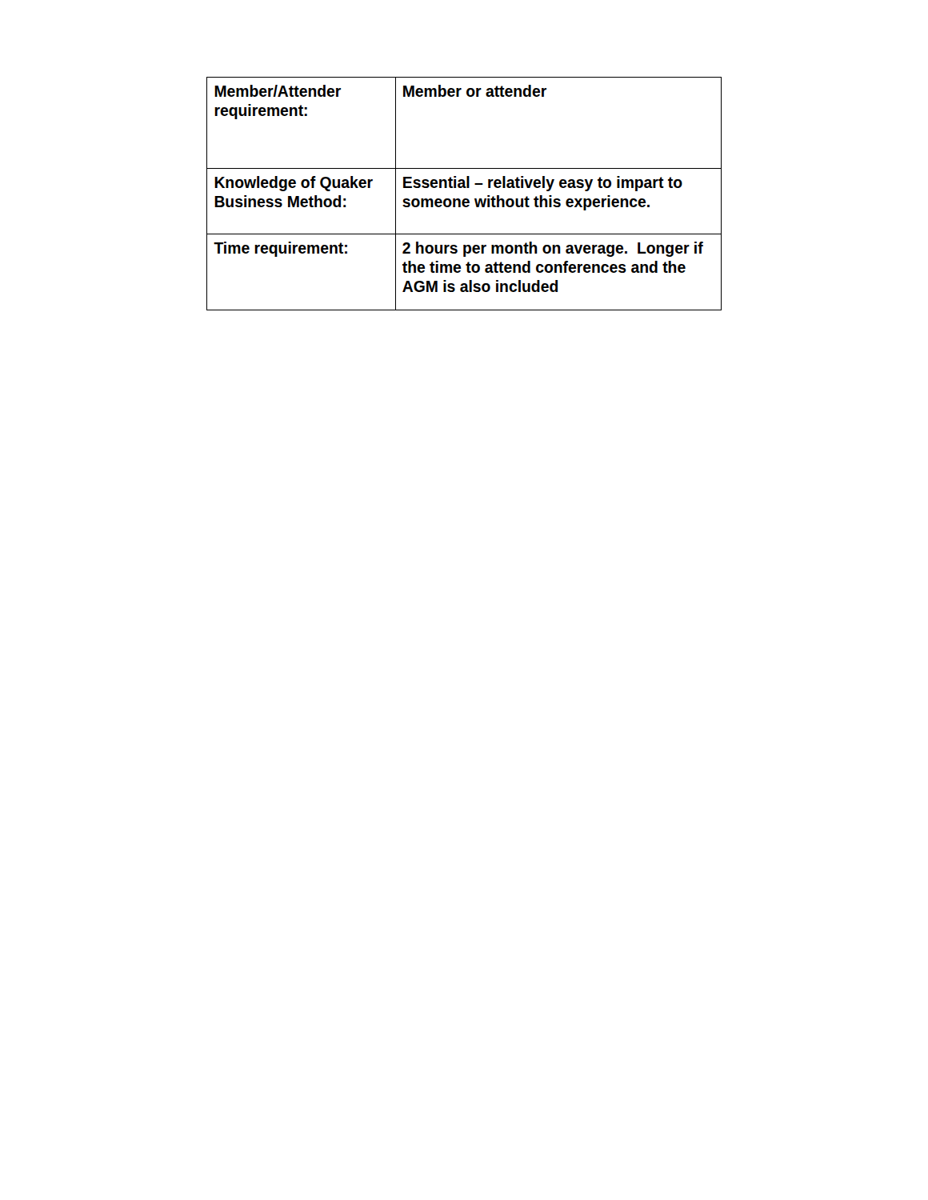| Member/Attender requirement: | Member or attender |
| Knowledge of Quaker Business Method: | Essential – relatively easy to impart to someone without this experience. |
| Time requirement: | 2 hours per month on average. Longer if the time to attend conferences and the AGM is also included |